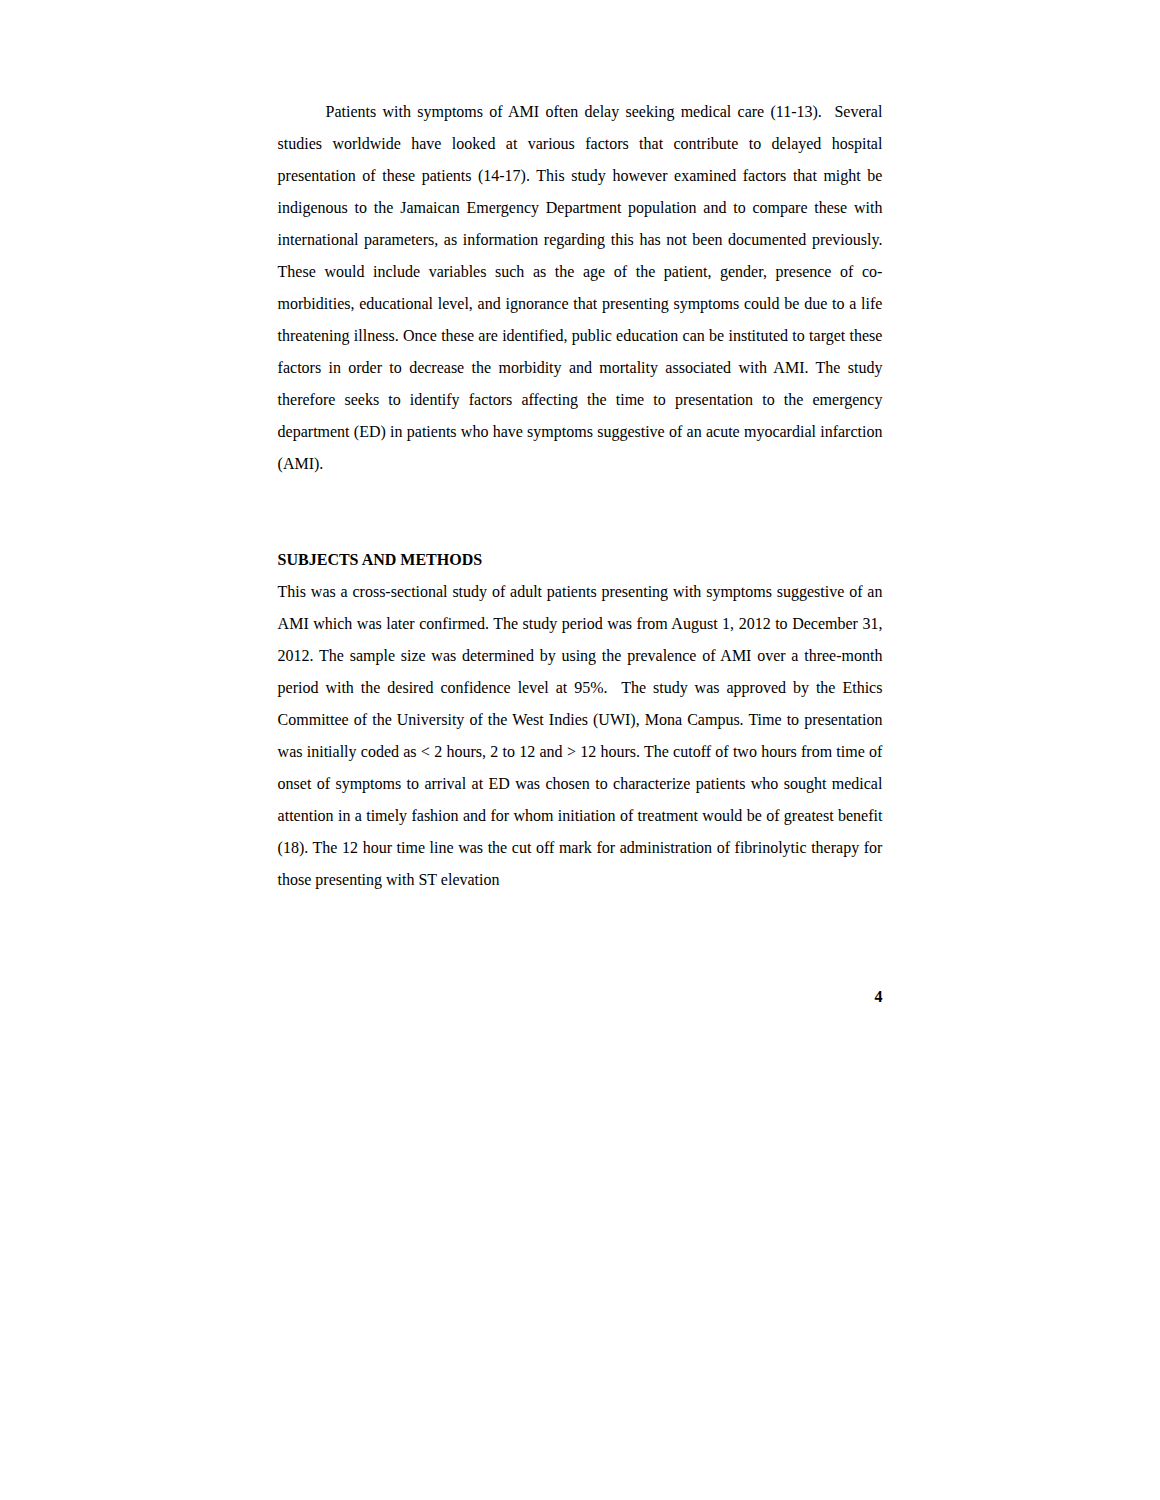Patients with symptoms of AMI often delay seeking medical care (11-13). Several studies worldwide have looked at various factors that contribute to delayed hospital presentation of these patients (14-17). This study however examined factors that might be indigenous to the Jamaican Emergency Department population and to compare these with international parameters, as information regarding this has not been documented previously. These would include variables such as the age of the patient, gender, presence of co-morbidities, educational level, and ignorance that presenting symptoms could be due to a life threatening illness. Once these are identified, public education can be instituted to target these factors in order to decrease the morbidity and mortality associated with AMI. The study therefore seeks to identify factors affecting the time to presentation to the emergency department (ED) in patients who have symptoms suggestive of an acute myocardial infarction (AMI).
SUBJECTS AND METHODS
This was a cross-sectional study of adult patients presenting with symptoms suggestive of an AMI which was later confirmed. The study period was from August 1, 2012 to December 31, 2012. The sample size was determined by using the prevalence of AMI over a three-month period with the desired confidence level at 95%. The study was approved by the Ethics Committee of the University of the West Indies (UWI), Mona Campus. Time to presentation was initially coded as < 2 hours, 2 to 12 and > 12 hours. The cutoff of two hours from time of onset of symptoms to arrival at ED was chosen to characterize patients who sought medical attention in a timely fashion and for whom initiation of treatment would be of greatest benefit (18). The 12 hour time line was the cut off mark for administration of fibrinolytic therapy for those presenting with ST elevation
4